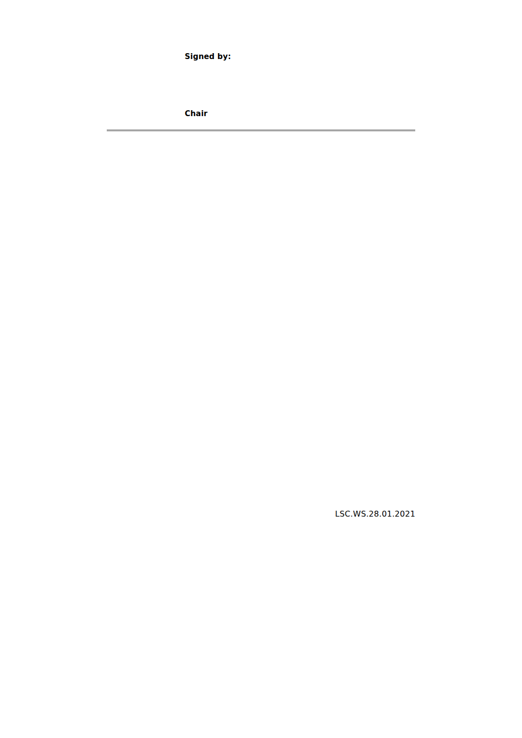Signed by:
Chair
LSC.WS.28.01.2021